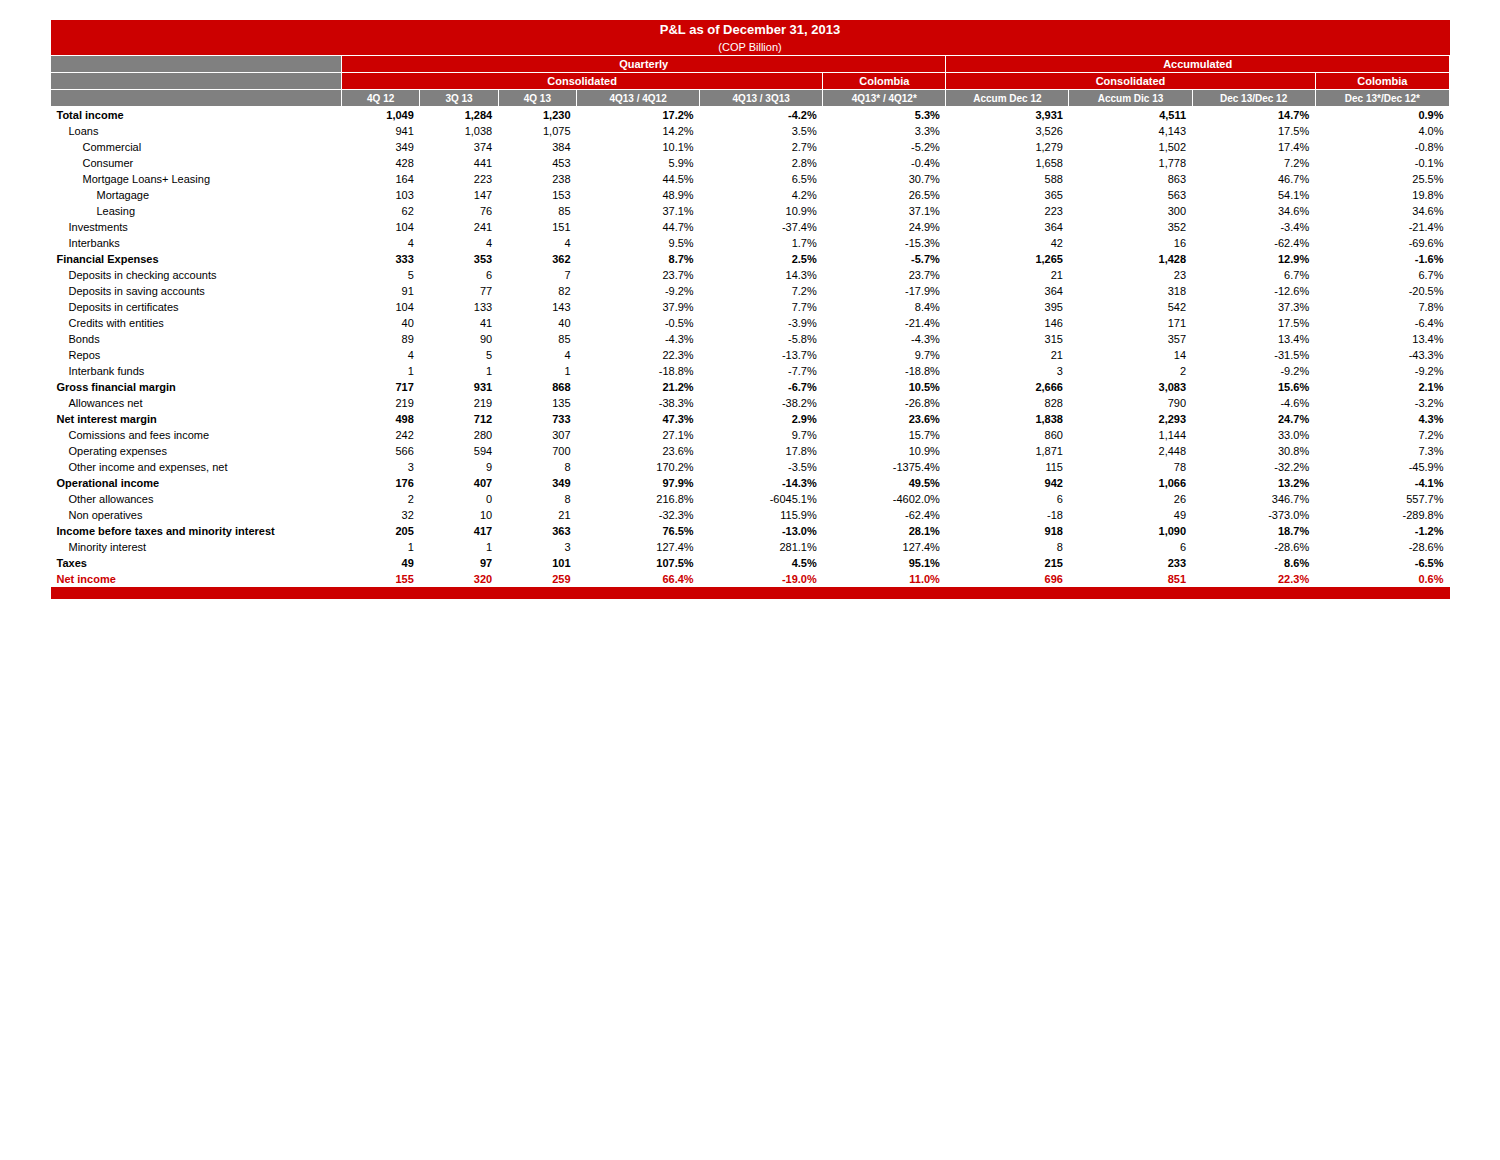| P&L as of December 31, 2013 |
| (COP Billion) |
| | Quarterly | Accumulated |
| | Consolidated | Colombia | Consolidated | Colombia |
| | 4Q 12 | 3Q 13 | 4Q 13 | 4Q13 / 4Q12 | 4Q13 / 3Q13 | 4Q13* / 4Q12* | Accum Dec 12 | Accum Dic 13 | Dec 13/Dec 12 | Dec 13*/Dec 12* |
| Total income | 1,049 | 1,284 | 1,230 | 17.2% | -4.2% | 5.3% | 3,931 | 4,511 | 14.7% | 0.9% |
| Loans | 941 | 1,038 | 1,075 | 14.2% | 3.5% | 3.3% | 3,526 | 4,143 | 17.5% | 4.0% |
| Commercial | 349 | 374 | 384 | 10.1% | 2.7% | -5.2% | 1,279 | 1,502 | 17.4% | -0.8% |
| Consumer | 428 | 441 | 453 | 5.9% | 2.8% | -0.4% | 1,658 | 1,778 | 7.2% | -0.1% |
| Mortgage Loans+ Leasing | 164 | 223 | 238 | 44.5% | 6.5% | 30.7% | 588 | 863 | 46.7% | 25.5% |
| Mortagage | 103 | 147 | 153 | 48.9% | 4.2% | 26.5% | 365 | 563 | 54.1% | 19.8% |
| Leasing | 62 | 76 | 85 | 37.1% | 10.9% | 37.1% | 223 | 300 | 34.6% | 34.6% |
| Investments | 104 | 241 | 151 | 44.7% | -37.4% | 24.9% | 364 | 352 | -3.4% | -21.4% |
| Interbanks | 4 | 4 | 4 | 9.5% | 1.7% | -15.3% | 42 | 16 | -62.4% | -69.6% |
| Financial Expenses | 333 | 353 | 362 | 8.7% | 2.5% | -5.7% | 1,265 | 1,428 | 12.9% | -1.6% |
| Deposits in checking accounts | 5 | 6 | 7 | 23.7% | 14.3% | 23.7% | 21 | 23 | 6.7% | 6.7% |
| Deposits in saving accounts | 91 | 77 | 82 | -9.2% | 7.2% | -17.9% | 364 | 318 | -12.6% | -20.5% |
| Deposits in certificates | 104 | 133 | 143 | 37.9% | 7.7% | 8.4% | 395 | 542 | 37.3% | 7.8% |
| Credits with entities | 40 | 41 | 40 | -0.5% | -3.9% | -21.4% | 146 | 171 | 17.5% | -6.4% |
| Bonds | 89 | 90 | 85 | -4.3% | -5.8% | -4.3% | 315 | 357 | 13.4% | 13.4% |
| Repos | 4 | 5 | 4 | 22.3% | -13.7% | 9.7% | 21 | 14 | -31.5% | -43.3% |
| Interbank funds | 1 | 1 | 1 | -18.8% | -7.7% | -18.8% | 3 | 2 | -9.2% | -9.2% |
| Gross financial margin | 717 | 931 | 868 | 21.2% | -6.7% | 10.5% | 2,666 | 3,083 | 15.6% | 2.1% |
| Allowances net | 219 | 219 | 135 | -38.3% | -38.2% | -26.8% | 828 | 790 | -4.6% | -3.2% |
| Net interest margin | 498 | 712 | 733 | 47.3% | 2.9% | 23.6% | 1,838 | 2,293 | 24.7% | 4.3% |
| Comissions and fees income | 242 | 280 | 307 | 27.1% | 9.7% | 15.7% | 860 | 1,144 | 33.0% | 7.2% |
| Operating expenses | 566 | 594 | 700 | 23.6% | 17.8% | 10.9% | 1,871 | 2,448 | 30.8% | 7.3% |
| Other income and expenses, net | 3 | 9 | 8 | 170.2% | -3.5% | -1375.4% | 115 | 78 | -32.2% | -45.9% |
| Operational income | 176 | 407 | 349 | 97.9% | -14.3% | 49.5% | 942 | 1,066 | 13.2% | -4.1% |
| Other allowances | 2 | 0 | 8 | 216.8% | -6045.1% | -4602.0% | 6 | 26 | 346.7% | 557.7% |
| Non operatives | 32 | 10 | 21 | -32.3% | 115.9% | -62.4% | -18 | 49 | -373.0% | -289.8% |
| Income before taxes and minority interest | 205 | 417 | 363 | 76.5% | -13.0% | 28.1% | 918 | 1,090 | 18.7% | -1.2% |
| Minority interest | 1 | 1 | 3 | 127.4% | 281.1% | 127.4% | 8 | 6 | -28.6% | -28.6% |
| Taxes | 49 | 97 | 101 | 107.5% | 4.5% | 95.1% | 215 | 233 | 8.6% | -6.5% |
| Net income | 155 | 320 | 259 | 66.4% | -19.0% | 11.0% | 696 | 851 | 22.3% | 0.6% |